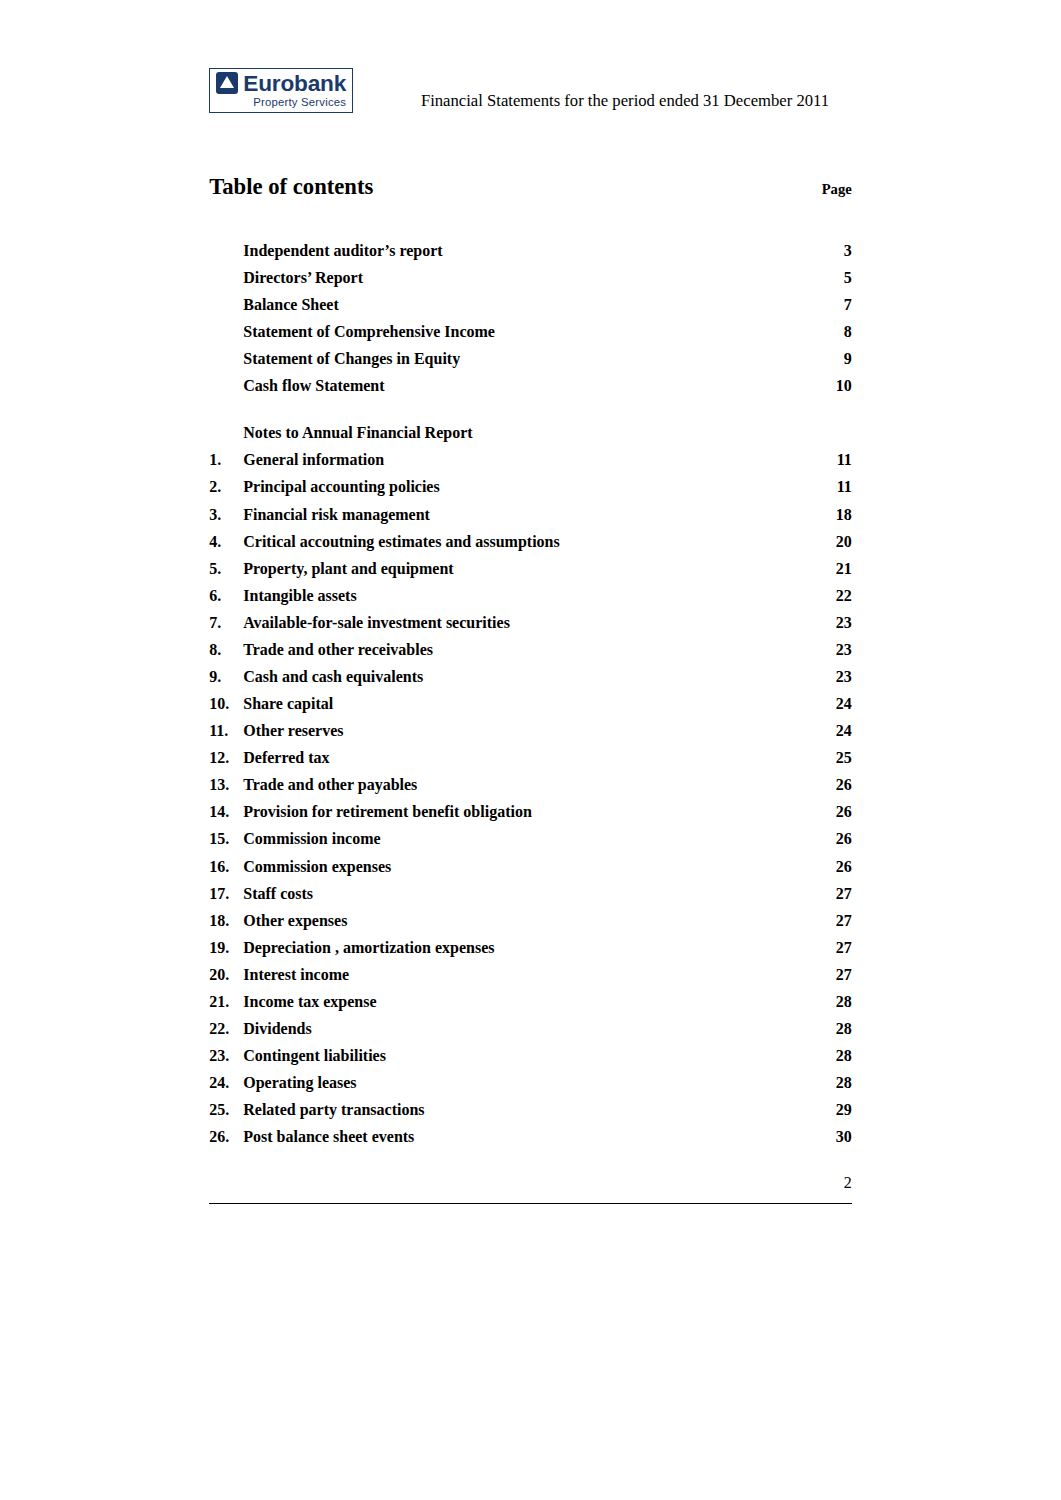Eurobank
Property Services
Financial Statements for the period ended 31 December 2011
Table of contents
Page
| | Independent auditor’s report | 3 |
| | Directors’ Report | 5 |
| | Balance Sheet | 7 |
| | Statement of Comprehensive Income | 8 |
| | Statement of Changes in Equity | 9 |
| | Cash flow Statement | 10 |
| | Notes to Annual Financial Report | |
| 1. | General information | 11 |
| 2. | Principal accounting policies | 11 |
| 3. | Financial risk management | 18 |
| 4. | Critical accoutning estimates and assumptions | 20 |
| 5. | Property, plant and equipment | 21 |
| 6. | Intangible assets | 22 |
| 7. | Available-for-sale investment securities | 23 |
| 8. | Trade and other receivables | 23 |
| 9. | Cash and cash equivalents | 23 |
| 10. | Share capital | 24 |
| 11. | Other reserves | 24 |
| 12. | Deferred tax | 25 |
| 13. | Trade and other payables | 26 |
| 14. | Provision for retirement benefit obligation | 26 |
| 15. | Commission income | 26 |
| 16. | Commission expenses | 26 |
| 17. | Staff costs | 27 |
| 18. | Other expenses | 27 |
| 19. | Depreciation , amortization expenses | 27 |
| 20. | Interest income | 27 |
| 21. | Income tax expense | 28 |
| 22. | Dividends | 28 |
| 23. | Contingent liabilities | 28 |
| 24. | Operating leases | 28 |
| 25. | Related party transactions | 29 |
| 26. | Post balance sheet events | 30 |
2